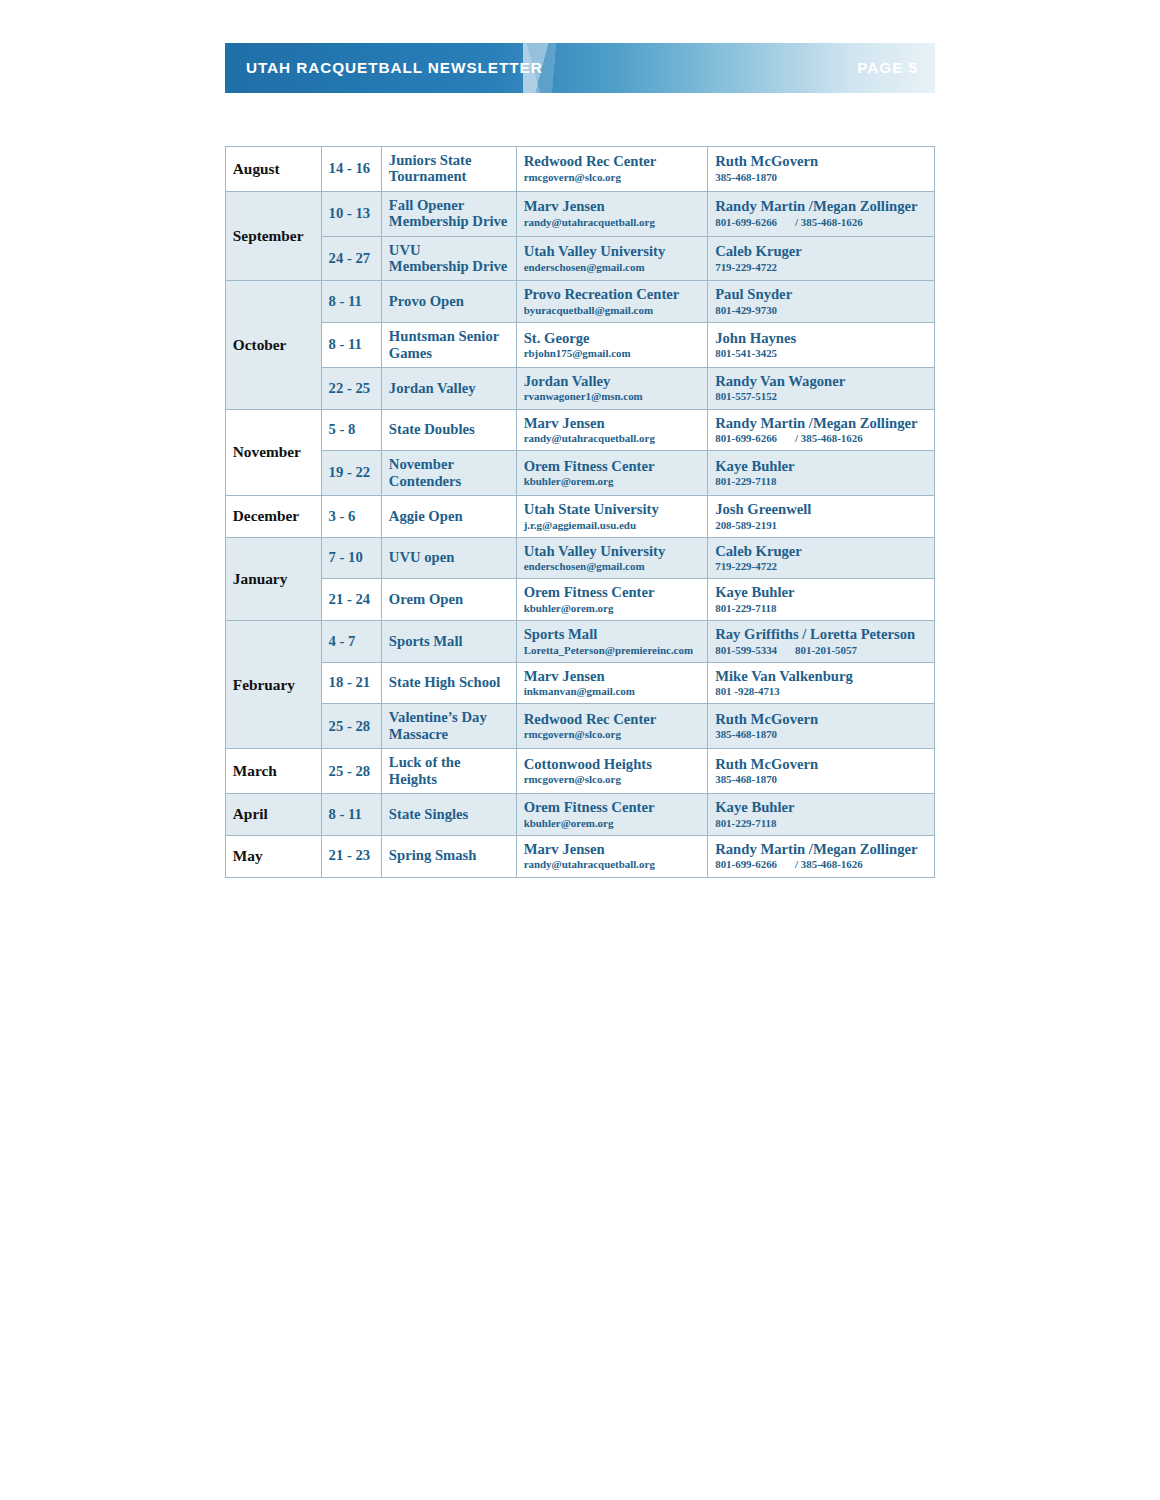Utah Racquetball Newsletter
Page 5
| August | 14 - 16 | Juniors State Tournament | Redwood Rec Center rmcgovern@slco.org | Ruth McGovern 385-468-1870 |
| September | 10 - 13 | Fall Opener Membership Drive | Marv Jensen randy@utahracquetball.org | Randy Martin /Megan Zollinger 801-699-6266 / 385-468-1626 |
| 24 - 27 | UVU Membership Drive | Utah Valley University enderschosen@gmail.com | Caleb Kruger 719-229-4722 |
| October | 8 - 11 | Provo Open | Provo Recreation Center byuracquetball@gmail.com | Paul Snyder 801-429-9730 |
| 8 - 11 | Huntsman Senior Games | St. George rbjohn175@gmail.com | John Haynes 801-541-3425 |
| 22 - 25 | Jordan Valley | Jordan Valley rvanwagoner1@msn.com | Randy Van Wagoner 801-557-5152 |
| November | 5 - 8 | State Doubles | Marv Jensen randy@utahracquetball.org | Randy Martin /Megan Zollinger 801-699-6266 / 385-468-1626 |
| 19 - 22 | November Contenders | Orem Fitness Center kbuhler@orem.org | Kaye Buhler 801-229-7118 |
| December | 3 - 6 | Aggie Open | Utah State University j.r.g@aggiemail.usu.edu | Josh Greenwell 208-589-2191 |
| January | 7 - 10 | UVU open | Utah Valley University enderschosen@gmail.com | Caleb Kruger 719-229-4722 |
| 21 - 24 | Orem Open | Orem Fitness Center kbuhler@orem.org | Kaye Buhler 801-229-7118 |
| February | 4 - 7 | Sports Mall | Sports Mall Loretta_Peterson@premiereinc.com | Ray Griffiths / Loretta Peterson 801-599-5334 801-201-5057 |
| 18 - 21 | State High School | Marv Jensen inkmanvan@gmail.com | Mike Van Valkenburg 801 -928-4713 |
| 25 - 28 | Valentine’s Day Massacre | Redwood Rec Center rmcgovern@slco.org | Ruth McGovern 385-468-1870 |
| March | 25 - 28 | Luck of the Heights | Cottonwood Heights rmcgovern@slco.org | Ruth McGovern 385-468-1870 |
| April | 8 - 11 | State Singles | Orem Fitness Center kbuhler@orem.org | Kaye Buhler 801-229-7118 |
| May | 21 - 23 | Spring Smash | Marv Jensen randy@utahracquetball.org | Randy Martin /Megan Zollinger 801-699-6266 / 385-468-1626 |